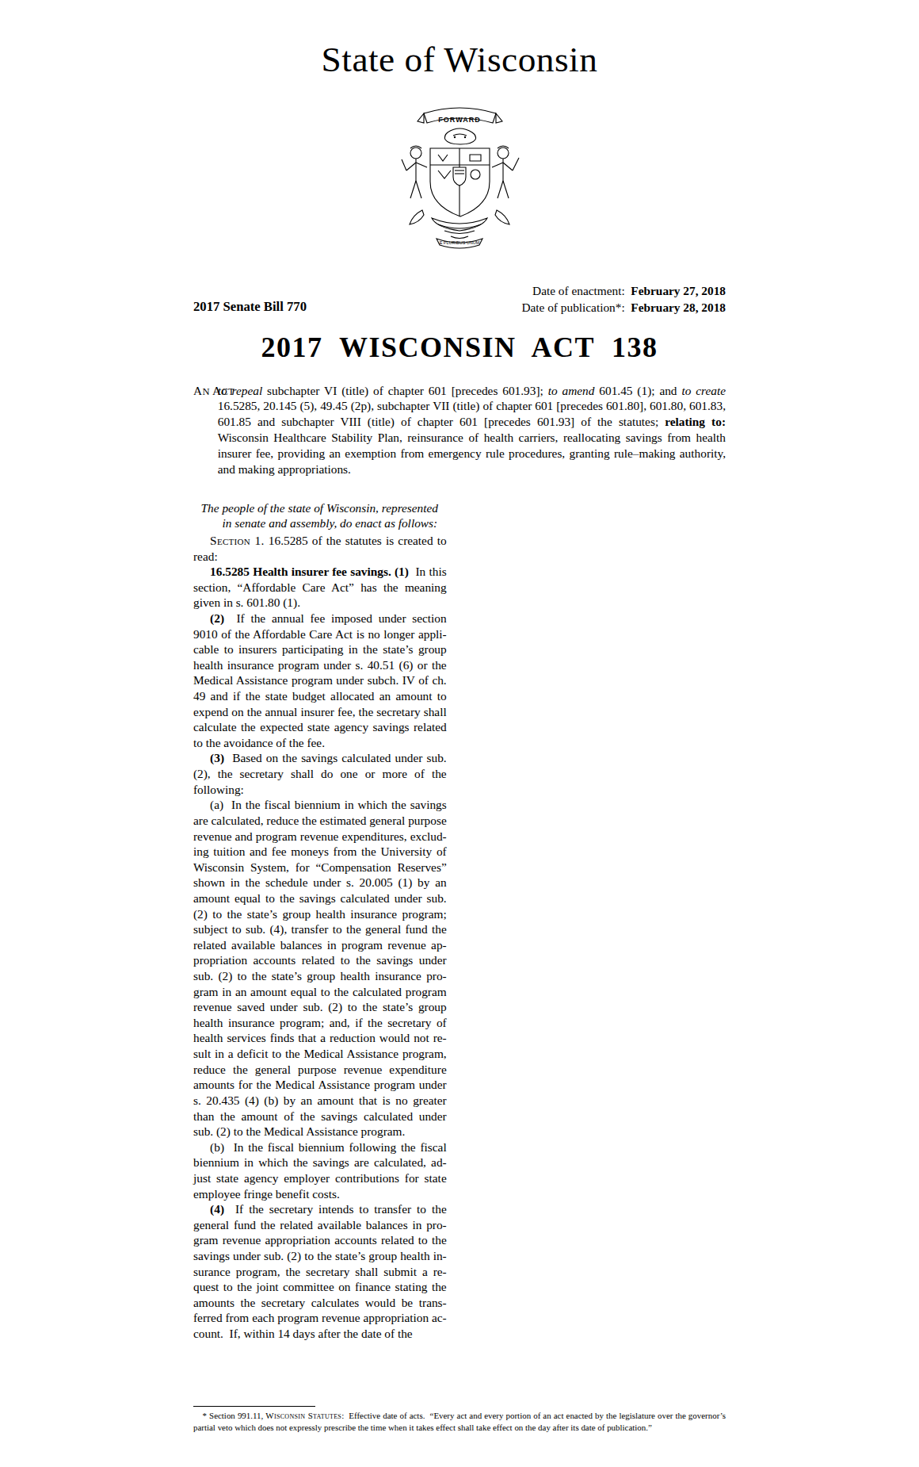State of Wisconsin
FORWARD E PLURIBUS UNUM
2017 Senate Bill 770
Date of enactment: February 27, 2018
Date of publication*: February 28, 2018
2017 WISCONSIN ACT 138
AN ACT to repeal subchapter VI (title) of chapter 601 [precedes 601.93]; to amend 601.45 (1); and to create 16.5285, 20.145 (5), 49.45 (2p), subchapter VII (title) of chapter 601 [precedes 601.80], 601.80, 601.83, 601.85 and subchapter VIII (title) of chapter 601 [precedes 601.93] of the statutes; relating to: Wisconsin Healthcare Stability Plan, reinsurance of health carriers, reallocating savings from health insurer fee, providing an exemption from emergency rule procedures, granting rule–making authority, and making appropriations.
The people of the state of Wisconsin, represented in senate and assembly, do enact as follows:
Section 1. 16.5285 of the statutes is created to read:
16.5285 Health insurer fee savings. (1) In this section, “Affordable Care Act” has the meaning given in s. 601.80 (1).
(2) If the annual fee imposed under section 9010 of the Affordable Care Act is no longer applicable to insurers participating in the state’s group health insurance program under s. 40.51 (6) or the Medical Assistance program under subch. IV of ch. 49 and if the state budget allocated an amount to expend on the annual insurer fee, the secretary shall calculate the expected state agency savings related to the avoidance of the fee.
(3) Based on the savings calculated under sub. (2), the secretary shall do one or more of the following:
(a) In the fiscal biennium in which the savings are calculated, reduce the estimated general purpose revenue and program revenue expenditures, excluding tuition and fee moneys from the University of Wisconsin System, for “Compensation Reserves” shown in the schedule under s. 20.005 (1) by an amount equal to the savings calculated under sub. (2) to the state’s group health insurance program; subject to sub. (4), transfer to the general fund the related available balances in program revenue appropriation accounts related to the savings under sub. (2) to the state’s group health insurance program in an amount equal to the calculated program revenue saved under sub. (2) to the state’s group health insurance program; and, if the secretary of health services finds that a reduction would not result in a deficit to the Medical Assistance program, reduce the general purpose revenue expenditure amounts for the Medical Assistance program under s. 20.435 (4) (b) by an amount that is no greater than the amount of the savings calculated under sub. (2) to the Medical Assistance program.
(b) In the fiscal biennium following the fiscal biennium in which the savings are calculated, adjust state agency employer contributions for state employee fringe benefit costs.
(4) If the secretary intends to transfer to the general fund the related available balances in program revenue appropriation accounts related to the savings under sub. (2) to the state’s group health insurance program, the secretary shall submit a request to the joint committee on finance stating the amounts the secretary calculates would be transferred from each program revenue appropriation account. If, within 14 days after the date of the
* Section 991.11, Wisconsin Statutes: Effective date of acts. “Every act and every portion of an act enacted by the legislature over the governor’s partial veto which does not expressly prescribe the time when it takes effect shall take effect on the day after its date of publication.”